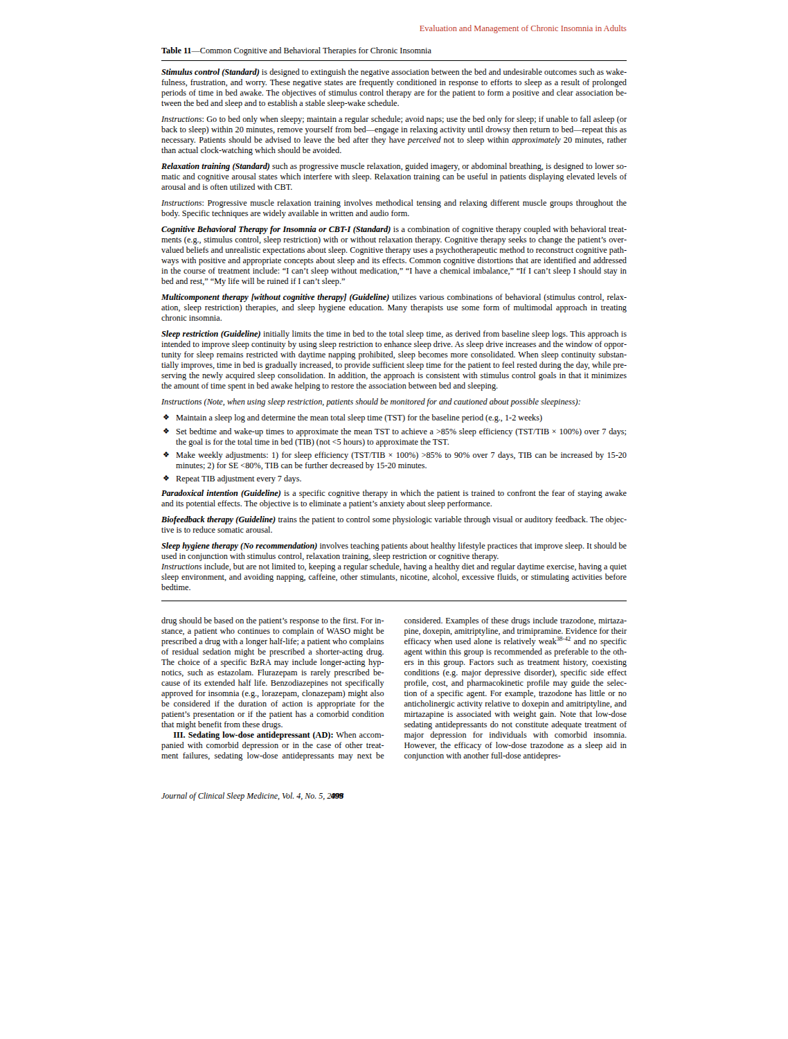Evaluation and Management of Chronic Insomnia in Adults
Table 11—Common Cognitive and Behavioral Therapies for Chronic Insomnia
Stimulus control (Standard) is designed to extinguish the negative association between the bed and undesirable outcomes such as wakefulness, frustration, and worry. These negative states are frequently conditioned in response to efforts to sleep as a result of prolonged periods of time in bed awake. The objectives of stimulus control therapy are for the patient to form a positive and clear association between the bed and sleep and to establish a stable sleep-wake schedule.
Instructions: Go to bed only when sleepy; maintain a regular schedule; avoid naps; use the bed only for sleep; if unable to fall asleep (or back to sleep) within 20 minutes, remove yourself from bed—engage in relaxing activity until drowsy then return to bed—repeat this as necessary. Patients should be advised to leave the bed after they have perceived not to sleep within approximately 20 minutes, rather than actual clock-watching which should be avoided.
Relaxation training (Standard) such as progressive muscle relaxation, guided imagery, or abdominal breathing, is designed to lower somatic and cognitive arousal states which interfere with sleep. Relaxation training can be useful in patients displaying elevated levels of arousal and is often utilized with CBT.
Instructions: Progressive muscle relaxation training involves methodical tensing and relaxing different muscle groups throughout the body. Specific techniques are widely available in written and audio form.
Cognitive Behavioral Therapy for Insomnia or CBT-I (Standard) is a combination of cognitive therapy coupled with behavioral treatments (e.g., stimulus control, sleep restriction) with or without relaxation therapy. Cognitive therapy seeks to change the patient’s overvalued beliefs and unrealistic expectations about sleep. Cognitive therapy uses a psychotherapeutic method to reconstruct cognitive pathways with positive and appropriate concepts about sleep and its effects. Common cognitive distortions that are identified and addressed in the course of treatment include: “I can’t sleep without medication,” “I have a chemical imbalance,” “If I can’t sleep I should stay in bed and rest,” “My life will be ruined if I can’t sleep.”
Multicomponent therapy [without cognitive therapy] (Guideline) utilizes various combinations of behavioral (stimulus control, relaxation, sleep restriction) therapies, and sleep hygiene education. Many therapists use some form of multimodal approach in treating chronic insomnia.
Sleep restriction (Guideline) initially limits the time in bed to the total sleep time, as derived from baseline sleep logs. This approach is intended to improve sleep continuity by using sleep restriction to enhance sleep drive. As sleep drive increases and the window of opportunity for sleep remains restricted with daytime napping prohibited, sleep becomes more consolidated. When sleep continuity substantially improves, time in bed is gradually increased, to provide sufficient sleep time for the patient to feel rested during the day, while preserving the newly acquired sleep consolidation. In addition, the approach is consistent with stimulus control goals in that it minimizes the amount of time spent in bed awake helping to restore the association between bed and sleeping.
Instructions (Note, when using sleep restriction, patients should be monitored for and cautioned about possible sleepiness):
Maintain a sleep log and determine the mean total sleep time (TST) for the baseline period (e.g., 1-2 weeks)
Set bedtime and wake-up times to approximate the mean TST to achieve a >85% sleep efficiency (TST/TIB × 100%) over 7 days; the goal is for the total time in bed (TIB) (not <5 hours) to approximate the TST.
Make weekly adjustments: 1) for sleep efficiency (TST/TIB × 100%) >85% to 90% over 7 days, TIB can be increased by 15-20 minutes; 2) for SE <80%, TIB can be further decreased by 15-20 minutes.
Repeat TIB adjustment every 7 days.
Paradoxical intention (Guideline) is a specific cognitive therapy in which the patient is trained to confront the fear of staying awake and its potential effects. The objective is to eliminate a patient’s anxiety about sleep performance.
Biofeedback therapy (Guideline) trains the patient to control some physiologic variable through visual or auditory feedback. The objective is to reduce somatic arousal.
Sleep hygiene therapy (No recommendation) involves teaching patients about healthy lifestyle practices that improve sleep. It should be used in conjunction with stimulus control, relaxation training, sleep restriction or cognitive therapy.
Instructions include, but are not limited to, keeping a regular schedule, having a healthy diet and regular daytime exercise, having a quiet sleep environment, and avoiding napping, caffeine, other stimulants, nicotine, alcohol, excessive fluids, or stimulating activities before bedtime.
drug should be based on the patient’s response to the first. For instance, a patient who continues to complain of WASO might be prescribed a drug with a longer half-life; a patient who complains of residual sedation might be prescribed a shorter-acting drug. The choice of a specific BzRA may include longer-acting hypnotics, such as estazolam. Flurazepam is rarely prescribed because of its extended half life. Benzodiazepines not specifically approved for insomnia (e.g., lorazepam, clonazepam) might also be considered if the duration of action is appropriate for the patient’s presentation or if the patient has a comorbid condition that might benefit from these drugs.
III. Sedating low-dose antidepressant (AD): When accompanied with comorbid depression or in the case of other treatment failures, sedating low-dose antidepressants may next be considered. Examples of these drugs include trazodone, mirtazapine, doxepin, amitriptyline, and trimipramine. Evidence for their efficacy when used alone is relatively weak38-42 and no specific agent within this group is recommended as preferable to the others in this group. Factors such as treatment history, coexisting conditions (e.g. major depressive disorder), specific side effect profile, cost, and pharmacokinetic profile may guide the selection of a specific agent. For example, trazodone has little or no anticholinergic activity relative to doxepin and amitriptyline, and mirtazapine is associated with weight gain. Note that low-dose sedating antidepressants do not constitute adequate treatment of major depression for individuals with comorbid insomnia. However, the efficacy of low-dose trazodone as a sleep aid in conjunction with another full-dose antidepres-
Journal of Clinical Sleep Medicine, Vol. 4, No. 5, 2008 499